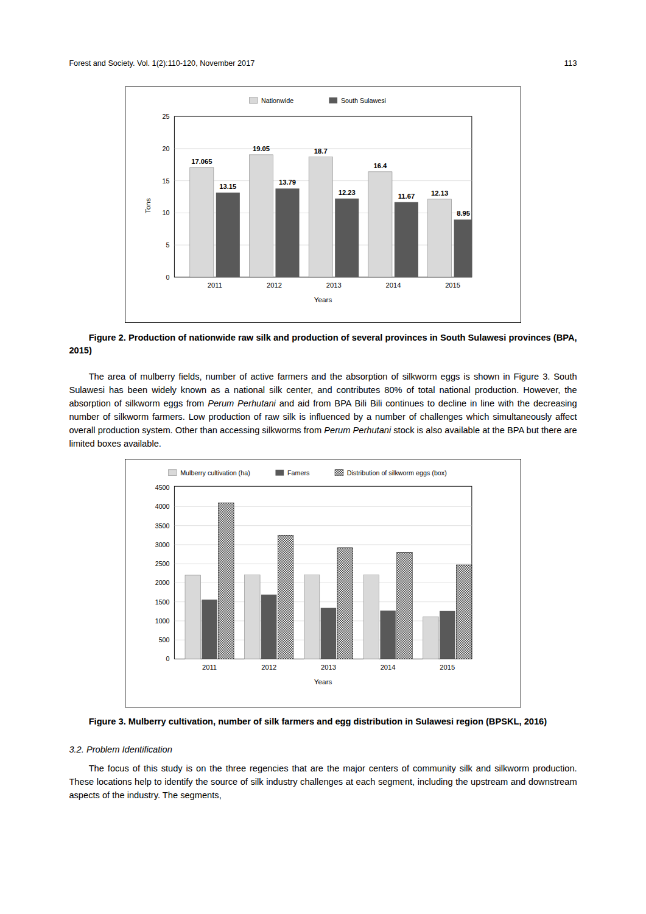Forest and Society. Vol. 1(2):110-120, November 2017 113
Nationwide South Sulawesi 0 5 10 15 20 25 Tons 17.065 13.15 19.05 13.79 18.7 12.23 16.4 11.67 12.13 8.95 2011 2012 2013 2014 2015 Years
Figure 2. Production of nationwide raw silk and production of several provinces in South Sulawesi provinces (BPA, 2015)
The area of mulberry fields, number of active farmers and the absorption of silkworm eggs is shown in Figure 3. South Sulawesi has been widely known as a national silk center, and contributes 80% of total national production. However, the absorption of silkworm eggs from Perum Perhutani and aid from BPA Bili Bili continues to decline in line with the decreasing number of silkworm farmers. Low production of raw silk is influenced by a number of challenges which simultaneously affect overall production system. Other than accessing silkworms from Perum Perhutani stock is also available at the BPA but there are limited boxes available.
Mulberry cultivation (ha) Famers Distribution of silkworm eggs (box) 0 500 1000 1500 2000 2500 3000 3500 4000 4500 2011 2012 2013 2014 2015 Years
Figure 3. Mulberry cultivation, number of silk farmers and egg distribution in Sulawesi region (BPSKL, 2016)
3.2. Problem Identification
The focus of this study is on the three regencies that are the major centers of community silk and silkworm production. These locations help to identify the source of silk industry challenges at each segment, including the upstream and downstream aspects of the industry. The segments,